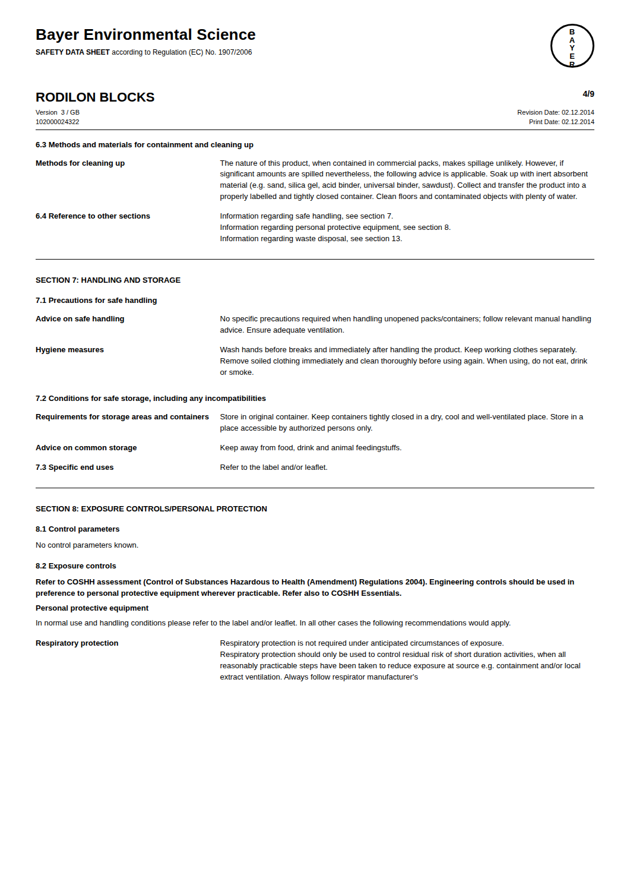Bayer Environmental Science
SAFETY DATA SHEET according to Regulation (EC) No. 1907/2006
B
A
Y
E
R
RODILON BLOCKS 4/9
Version 3 / GB102000024322 Revision Date: 02.12.2014
Print Date: 02.12.2014
6.3 Methods and materials for containment and cleaning up
| Methods for cleaning up | The nature of this product, when contained in commercial packs, makes spillage unlikely. However, if significant amounts are spilled nevertheless, the following advice is applicable. Soak up with inert absorbent material (e.g. sand, silica gel, acid binder, universal binder, sawdust). Collect and transfer the product into a properly labelled and tightly closed container. Clean floors and contaminated objects with plenty of water. |
| 6.4 Reference to other sections | Information regarding safe handling, see section 7. Information regarding personal protective equipment, see section 8. Information regarding waste disposal, see section 13. |
SECTION 7: HANDLING AND STORAGE
7.1 Precautions for safe handling
| Advice on safe handling | No specific precautions required when handling unopened packs/containers; follow relevant manual handling advice. Ensure adequate ventilation. |
| Hygiene measures | Wash hands before breaks and immediately after handling the product. Keep working clothes separately. Remove soiled clothing immediately and clean thoroughly before using again. When using, do not eat, drink or smoke. |
7.2 Conditions for safe storage, including any incompatibilities
| Requirements for storage areas and containers | Store in original container. Keep containers tightly closed in a dry, cool and well-ventilated place. Store in a place accessible by authorized persons only. |
| Advice on common storage | Keep away from food, drink and animal feedingstuffs. |
| 7.3 Specific end uses | Refer to the label and/or leaflet. |
SECTION 8: EXPOSURE CONTROLS/PERSONAL PROTECTION
8.1 Control parameters
No control parameters known.
8.2 Exposure controls
Refer to COSHH assessment (Control of Substances Hazardous to Health (Amendment) Regulations 2004). Engineering controls should be used in preference to personal protective equipment wherever practicable. Refer also to COSHH Essentials.
Personal protective equipment
In normal use and handling conditions please refer to the label and/or leaflet. In all other cases the following recommendations would apply.
| Respiratory protection | Respiratory protection is not required under anticipated circumstances of exposure. Respiratory protection should only be used to control residual risk of short duration activities, when all reasonably practicable steps have been taken to reduce exposure at source e.g. containment and/or local extract ventilation. Always follow respirator manufacturer's |